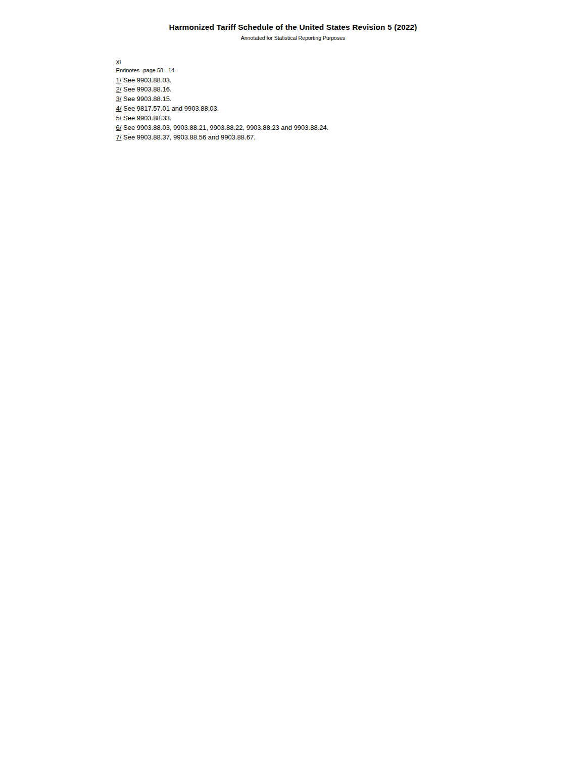Harmonized Tariff Schedule of the United States Revision 5 (2022)
Annotated for Statistical Reporting Purposes
XI
Endnotes--page 58 - 14
1/ See 9903.88.03.
2/ See 9903.88.16.
3/ See 9903.88.15.
4/ See 9817.57.01 and 9903.88.03.
5/ See 9903.88.33.
6/ See 9903.88.03, 9903.88.21, 9903.88.22, 9903.88.23 and 9903.88.24.
7/ See 9903.88.37, 9903.88.56 and 9903.88.67.